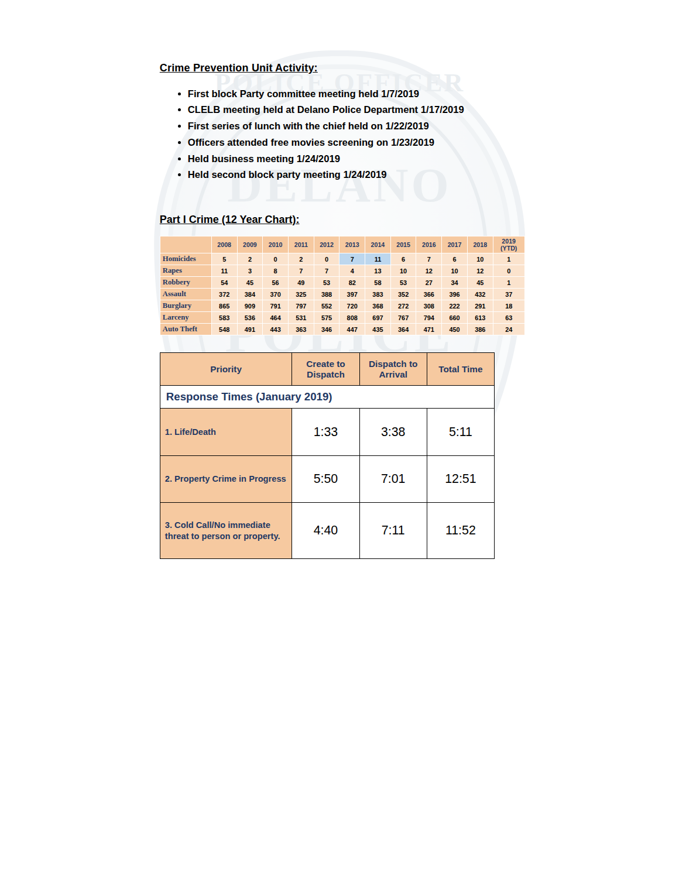Police Officer
DELANO
City of
POLICE
California
★
Crime Prevention Unit Activity:
First block Party committee meeting held 1/7/2019
CLELB meeting held at Delano Police Department 1/17/2019
First series of lunch with the chief held on 1/22/2019
Officers attended free movies screening on 1/23/2019
Held business meeting 1/24/2019
Held second block party meeting 1/24/2019
Part I Crime (12 Year Chart):
| | 2008 | 2009 | 2010 | 2011 | 2012 | 2013 | 2014 | 2015 | 2016 | 2017 | 2018 | 2019 (YTD) |
| --- | --- | --- | --- | --- | --- | --- | --- | --- | --- | --- | --- | --- |
| Homicides | 5 | 2 | 0 | 2 | 0 | 7 | 11 | 6 | 7 | 6 | 10 | 1 |
| Rapes | 11 | 3 | 8 | 7 | 7 | 4 | 13 | 10 | 12 | 10 | 12 | 0 |
| Robbery | 54 | 45 | 56 | 49 | 53 | 82 | 58 | 53 | 27 | 34 | 45 | 1 |
| Assault | 372 | 384 | 370 | 325 | 388 | 397 | 383 | 352 | 366 | 396 | 432 | 37 |
| Burglary | 865 | 909 | 791 | 797 | 552 | 720 | 368 | 272 | 308 | 222 | 291 | 18 |
| Larceny | 583 | 536 | 464 | 531 | 575 | 808 | 697 | 767 | 794 | 660 | 613 | 63 |
| Auto Theft | 548 | 491 | 443 | 363 | 346 | 447 | 435 | 364 | 471 | 450 | 386 | 24 |
| Response Times (January 2019) | |
| Priority | Create to Dispatch | Dispatch to Arrival | Total Time |
| 1. Life/Death | 1:33 | 3:38 | 5:11 |
| 2. Property Crime in Progress | 5:50 | 7:01 | 12:51 |
| 3. Cold Call/No immediate threat to person or property. | 4:40 | 7:11 | 11:52 |